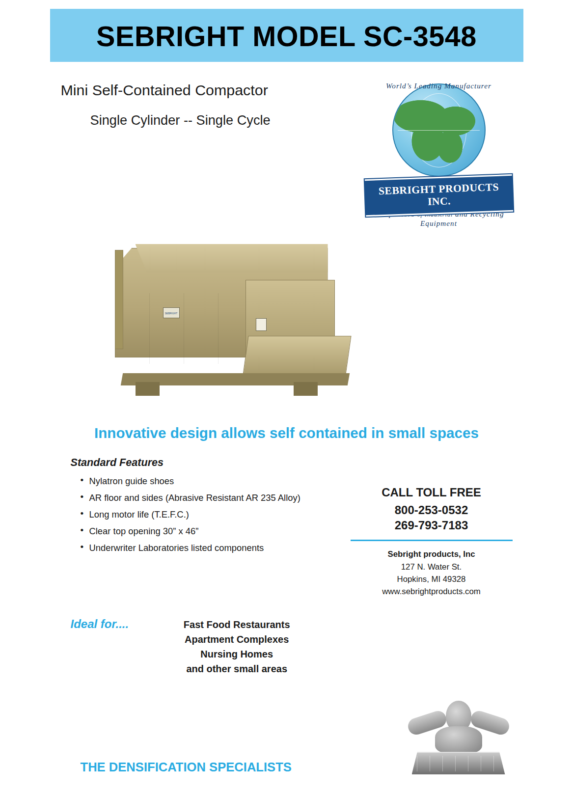SEBRIGHT MODEL SC-3548
Mini Self-Contained Compactor
Single Cylinder -- Single Cycle
World’s Leading Manufacturer
SEBRIGHT PRODUCTS INC.
Compactors of Industrial and Recycling Equipment
SEBRIGHT
Innovative design allows self contained in small spaces
Standard Features
Nylatron guide shoes
AR floor and sides (Abrasive Resistant AR 235 Alloy)
Long motor life (T.E.F.C.)
Clear top opening 30” x 46”
Underwriter Laboratories listed components
CALL TOLL FREE
800-253-0532
269-793-7183
Sebright products, Inc
127 N. Water St.
Hopkins, MI 49328
www.sebrightproducts.com
Ideal for....
Fast Food Restaurants
Apartment Complexes
Nursing Homes
and other small areas
THE DENSIFICATION SPECIALISTS